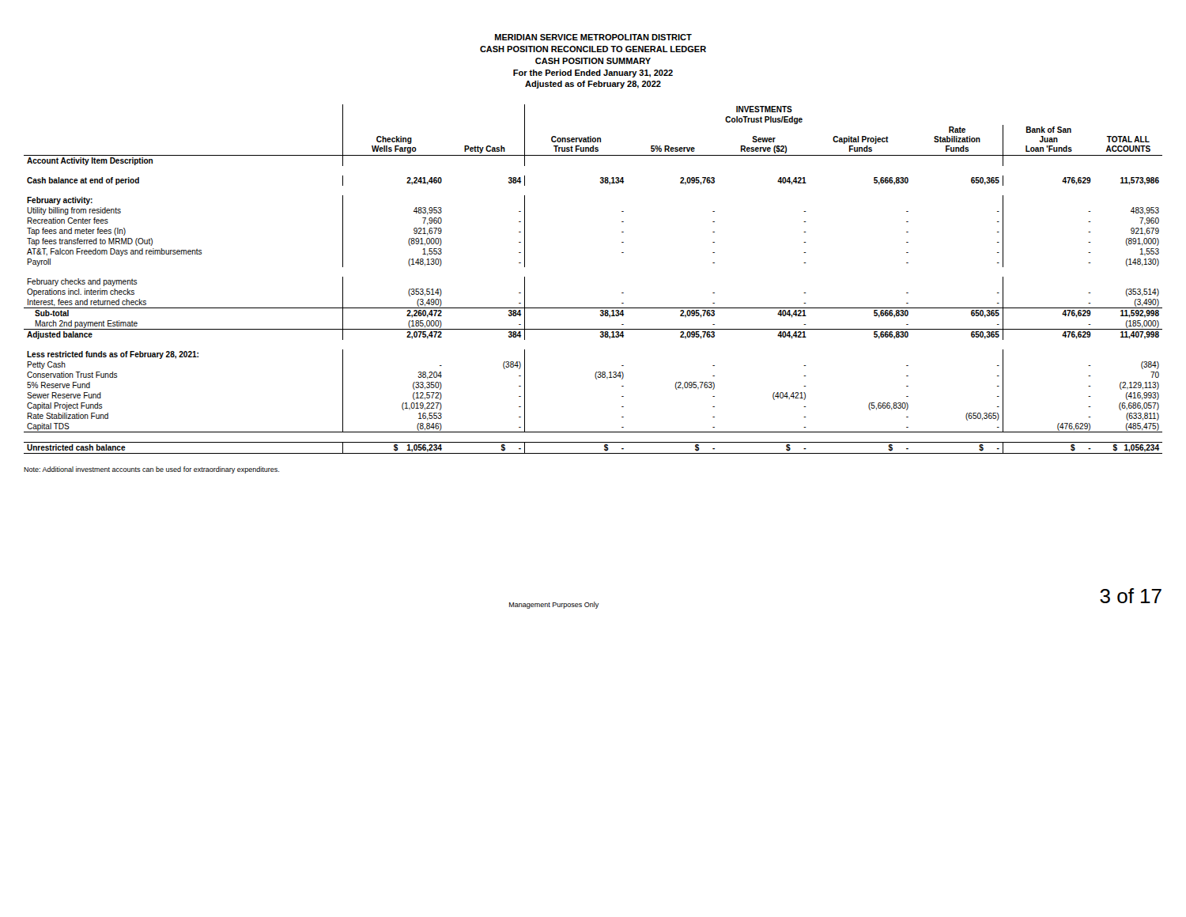MERIDIAN SERVICE METROPOLITAN DISTRICT
CASH POSITION RECONCILED TO GENERAL LEDGER
CASH POSITION SUMMARY
For the Period Ended January 31, 2022
Adjusted as of February 28, 2022
| | | | INVESTMENTS | | |
| | | | ColoTrust Plus/Edge | | |
| | Checking Wells Fargo | Petty Cash | Conservation Trust Funds | 5% Reserve | Sewer Reserve ($2) | Capital Project Funds | Rate Stabilization Funds | Bank of San Juan Loan 'Funds | TOTAL ALL ACCOUNTS |
| Account Activity Item Description | | | | | | | | | |
| Cash balance at end of period | 2,241,460 | 384 | 38,134 | 2,095,763 | 404,421 | 5,666,830 | 650,365 | 476,629 | 11,573,986 |
| February activity: | | | | | | | | | |
| Utility billing from residents | 483,953 | - | - | - | - | - | - | - | 483,953 |
| Recreation Center fees | 7,960 | - | - | - | - | - | - | - | 7,960 |
| Tap fees and meter fees (In) | 921,679 | - | - | - | - | - | - | - | 921,679 |
| Tap fees transferred to MRMD (Out) | (891,000) | - | - | - | - | - | - | - | (891,000) |
| AT&T, Falcon Freedom Days and reimbursements | 1,553 | - | - | - | - | - | - | - | 1,553 |
| Payroll | (148,130) | - | | - | - | - | - | - | (148,130) |
| February checks and payments | | | | | | | | | |
| Operations incl. interim checks | (353,514) | - | - | - | - | - | - | - | (353,514) |
| Interest, fees and returned checks | (3,490) | - | - | - | - | - | - | - | (3,490) |
| Sub-total | 2,260,472 | 384 | 38,134 | 2,095,763 | 404,421 | 5,666,830 | 650,365 | 476,629 | 11,592,998 |
| March 2nd payment Estimate | (185,000) | - | - | - | - | - | - | - | (185,000) |
| Adjusted balance | 2,075,472 | 384 | 38,134 | 2,095,763 | 404,421 | 5,666,830 | 650,365 | 476,629 | 11,407,998 |
| Less restricted funds as of February 28, 2021: | | | | | | | | | |
| Petty Cash | - | (384) | - | - | - | - | - | - | (384) |
| Conservation Trust Funds | 38,204 | - | (38,134) | - | - | - | - | - | 70 |
| 5% Reserve Fund | (33,350) | - | - | (2,095,763) | - | - | - | - | (2,129,113) |
| Sewer Reserve Fund | (12,572) | - | - | - | (404,421) | - | - | - | (416,993) |
| Capital Project Funds | (1,019,227) | - | - | - | - | (5,666,830) | - | - | (6,686,057) |
| Rate Stabilization Fund | 16,553 | - | - | - | - | - | (650,365) | - | (633,811) |
| Capital TDS | (8,846) | - | - | - | - | - | - | (476,629) | (485,475) |
| Unrestricted cash balance | $ 1,056,234 | $ - | $ - | $ - | $ - | $ - | $ - | $ - | $ 1,056,234 |
Note: Additional investment accounts can be used for extraordinary expenditures.
Management Purposes Only
3 of 17